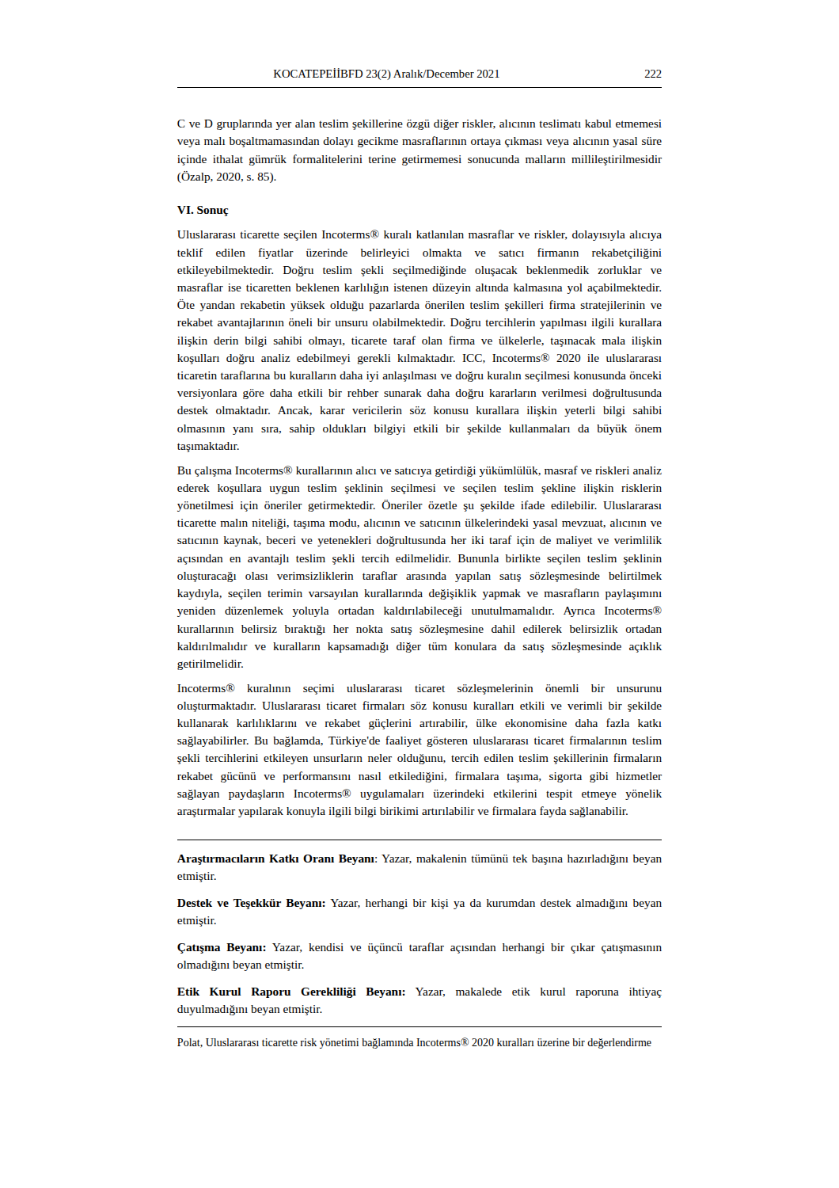KOCATEPEİİBFD 23(2) Aralık/December 2021 222
C ve D gruplarında yer alan teslim şekillerine özgü diğer riskler, alıcının teslimatı kabul etmemesi veya malı boşaltmamasından dolayı gecikme masraflarının ortaya çıkması veya alıcının yasal süre içinde ithalat gümrük formalitelerini terine getirmemesi sonucunda malların millileştirilmesidir (Özalp, 2020, s. 85).
VI. Sonuç
Uluslararası ticarette seçilen Incoterms® kuralı katlanılan masraflar ve riskler, dolayısıyla alıcıya teklif edilen fiyatlar üzerinde belirleyici olmakta ve satıcı firmanın rekabetçiliğini etkileyebilmektedir. Doğru teslim şekli seçilmediğinde oluşacak beklenmedik zorluklar ve masraflar ise ticaretten beklenen karlılığın istenen düzeyin altında kalmasına yol açabilmektedir. Öte yandan rekabetin yüksek olduğu pazarlarda önerilen teslim şekilleri firma stratejilerinin ve rekabet avantajlarının öneli bir unsuru olabilmektedir. Doğru tercihlerin yapılması ilgili kurallara ilişkin derin bilgi sahibi olmayı, ticarete taraf olan firma ve ülkelerle, taşınacak mala ilişkin koşulları doğru analiz edebilmeyi gerekli kılmaktadır. ICC, Incoterms® 2020 ile uluslararası ticaretin taraflarına bu kuralların daha iyi anlaşılması ve doğru kuralın seçilmesi konusunda önceki versiyonlara göre daha etkili bir rehber sunarak daha doğru kararların verilmesi doğrultusunda destek olmaktadır. Ancak, karar vericilerin söz konusu kurallara ilişkin yeterli bilgi sahibi olmasının yanı sıra, sahip oldukları bilgiyi etkili bir şekilde kullanmaları da büyük önem taşımaktadır.
Bu çalışma Incoterms® kurallarının alıcı ve satıcıya getirdiği yükümlülük, masraf ve riskleri analiz ederek koşullara uygun teslim şeklinin seçilmesi ve seçilen teslim şekline ilişkin risklerin yönetilmesi için öneriler getirmektedir. Öneriler özetle şu şekilde ifade edilebilir. Uluslararası ticarette malın niteliği, taşıma modu, alıcının ve satıcının ülkelerindeki yasal mevzuat, alıcının ve satıcının kaynak, beceri ve yetenekleri doğrultusunda her iki taraf için de maliyet ve verimlilik açısından en avantajlı teslim şekli tercih edilmelidir. Bununla birlikte seçilen teslim şeklinin oluşturacağı olası verimsizliklerin taraflar arasında yapılan satış sözleşmesinde belirtilmek kaydıyla, seçilen terimin varsayılan kurallarında değişiklik yapmak ve masrafların paylaşımını yeniden düzenlemek yoluyla ortadan kaldırılabileceği unutulmamalıdır. Ayrıca Incoterms® kurallarının belirsiz bıraktığı her nokta satış sözleşmesine dahil edilerek belirsizlik ortadan kaldırılmalıdır ve kuralların kapsamadığı diğer tüm konulara da satış sözleşmesinde açıklık getirilmelidir.
Incoterms® kuralının seçimi uluslararası ticaret sözleşmelerinin önemli bir unsurunu oluşturmaktadır. Uluslararası ticaret firmaları söz konusu kuralları etkili ve verimli bir şekilde kullanarak karlılıklarını ve rekabet güçlerini artırabilir, ülke ekonomisine daha fazla katkı sağlayabilirler. Bu bağlamda, Türkiye'de faaliyet gösteren uluslararası ticaret firmalarının teslim şekli tercihlerini etkileyen unsurların neler olduğunu, tercih edilen teslim şekillerinin firmaların rekabet gücünü ve performansını nasıl etkilediğini, firmalara taşıma, sigorta gibi hizmetler sağlayan paydaşların Incoterms® uygulamaları üzerindeki etkilerini tespit etmeye yönelik araştırmalar yapılarak konuyla ilgili bilgi birikimi artırılabilir ve firmalara fayda sağlanabilir.
Araştırmacıların Katkı Oranı Beyanı: Yazar, makalenin tümünü tek başına hazırladığını beyan etmiştir.
Destek ve Teşekkür Beyanı: Yazar, herhangi bir kişi ya da kurumdan destek almadığını beyan etmiştir.
Çatışma Beyanı: Yazar, kendisi ve üçüncü taraflar açısından herhangi bir çıkar çatışmasının olmadığını beyan etmiştir.
Etik Kurul Raporu Gerekliliği Beyanı: Yazar, makalede etik kurul raporuna ihtiyaç duyulmadığını beyan etmiştir.
Polat, Uluslararası ticarette risk yönetimi bağlamında Incoterms® 2020 kuralları üzerine bir değerlendirme